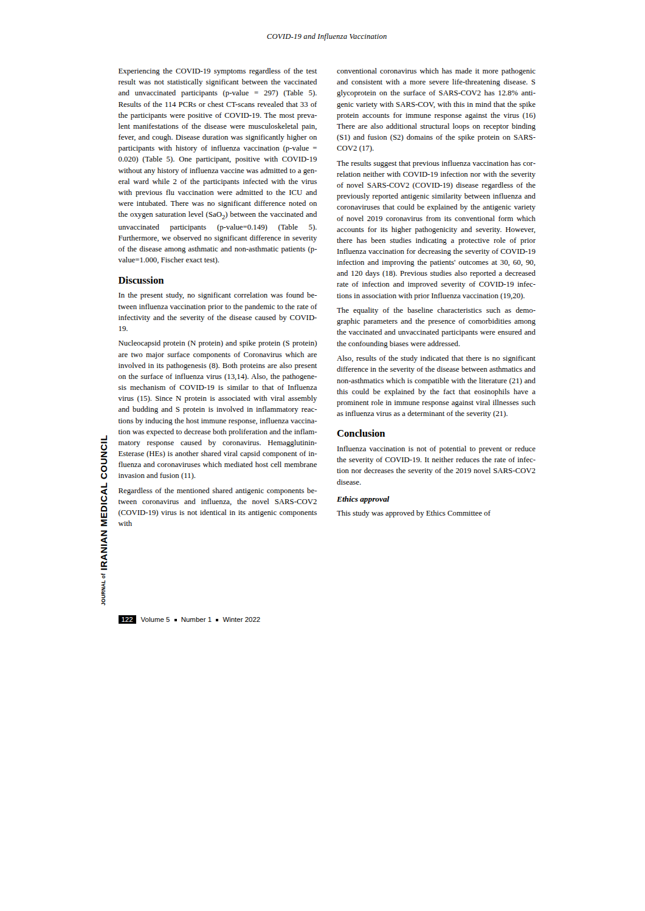COVID-19 and Influenza Vaccination
Experiencing the COVID-19 symptoms regardless of the test result was not statistically significant between the vaccinated and unvaccinated participants (p-value = 297) (Table 5). Results of the 114 PCRs or chest CT-scans revealed that 33 of the participants were positive of COVID-19. The most prevalent manifestations of the disease were musculoskeletal pain, fever, and cough. Disease duration was significantly higher on participants with history of influenza vaccination (p-value = 0.020) (Table 5). One participant, positive with COVID-19 without any history of influenza vaccine was admitted to a general ward while 2 of the participants infected with the virus with previous flu vaccination were admitted to the ICU and were intubated. There was no significant difference noted on the oxygen saturation level (SaO2) between the vaccinated and unvaccinated participants (p-value=0.149) (Table 5). Furthermore, we observed no significant difference in severity of the disease among asthmatic and non-asthmatic patients (p-value=1.000, Fischer exact test).
Discussion
In the present study, no significant correlation was found between influenza vaccination prior to the pandemic to the rate of infectivity and the severity of the disease caused by COVID-19.
Nucleocapsid protein (N protein) and spike protein (S protein) are two major surface components of Coronavirus which are involved in its pathogenesis (8). Both proteins are also present on the surface of influenza virus (13,14). Also, the pathogenesis mechanism of COVID-19 is similar to that of Influenza virus (15). Since N protein is associated with viral assembly and budding and S protein is involved in inflammatory reactions by inducing the host immune response, influenza vaccination was expected to decrease both proliferation and the inflammatory response caused by coronavirus. Hemagglutinin-Esterase (HEs) is another shared viral capsid component of influenza and coronaviruses which mediated host cell membrane invasion and fusion (11).
Regardless of the mentioned shared antigenic components between coronavirus and influenza, the novel SARS-COV2 (COVID-19) virus is not identical in its antigenic components with
conventional coronavirus which has made it more pathogenic and consistent with a more severe life-threatening disease. S glycoprotein on the surface of SARS-COV2 has 12.8% antigenic variety with SARS-COV, with this in mind that the spike protein accounts for immune response against the virus (16) There are also additional structural loops on receptor binding (S1) and fusion (S2) domains of the spike protein on SARS-COV2 (17).
The results suggest that previous influenza vaccination has correlation neither with COVID-19 infection nor with the severity of novel SARS-COV2 (COVID-19) disease regardless of the previously reported antigenic similarity between influenza and coronaviruses that could be explained by the antigenic variety of novel 2019 coronavirus from its conventional form which accounts for its higher pathogenicity and severity. However, there has been studies indicating a protective role of prior Influenza vaccination for decreasing the severity of COVID-19 infection and improving the patients' outcomes at 30, 60, 90, and 120 days (18). Previous studies also reported a decreased rate of infection and improved severity of COVID-19 infections in association with prior Influenza vaccination (19,20).
The equality of the baseline characteristics such as demographic parameters and the presence of comorbidities among the vaccinated and unvaccinated participants were ensured and the confounding biases were addressed.
Also, results of the study indicated that there is no significant difference in the severity of the disease between asthmatics and non-asthmatics which is compatible with the literature (21) and this could be explained by the fact that eosinophils have a prominent role in immune response against viral illnesses such as influenza virus as a determinant of the severity (21).
Conclusion
Influenza vaccination is not of potential to prevent or reduce the severity of COVID-19. It neither reduces the rate of infection nor decreases the severity of the 2019 novel SARS-COV2 disease.
Ethics approval
This study was approved by Ethics Committee of
JOURNAL of IRANIAN MEDICAL COUNCIL
122 Volume 5 Number 1 Winter 2022